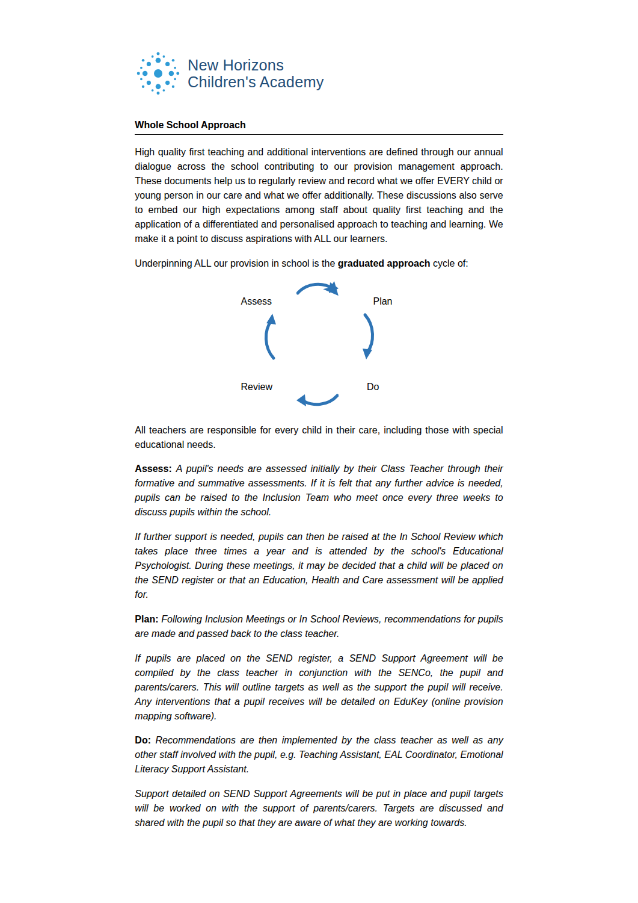New Horizons
Children's Academy
Whole School Approach
High quality first teaching and additional interventions are defined through our annual dialogue across the school contributing to our provision management approach. These documents help us to regularly review and record what we offer EVERY child or young person in our care and what we offer additionally. These discussions also serve to embed our high expectations among staff about quality first teaching and the application of a differentiated and personalised approach to teaching and learning. We make it a point to discuss aspirations with ALL our learners.
Underpinning ALL our provision in school is the graduated approach cycle of:
Assess Plan Review Do
All teachers are responsible for every child in their care, including those with special educational needs.
Assess: A pupil's needs are assessed initially by their Class Teacher through their formative and summative assessments. If it is felt that any further advice is needed, pupils can be raised to the Inclusion Team who meet once every three weeks to discuss pupils within the school.
If further support is needed, pupils can then be raised at the In School Review which takes place three times a year and is attended by the school's Educational Psychologist. During these meetings, it may be decided that a child will be placed on the SEND register or that an Education, Health and Care assessment will be applied for.
Plan: Following Inclusion Meetings or In School Reviews, recommendations for pupils are made and passed back to the class teacher.
If pupils are placed on the SEND register, a SEND Support Agreement will be compiled by the class teacher in conjunction with the SENCo, the pupil and parents/carers. This will outline targets as well as the support the pupil will receive. Any interventions that a pupil receives will be detailed on EduKey (online provision mapping software).
Do: Recommendations are then implemented by the class teacher as well as any other staff involved with the pupil, e.g. Teaching Assistant, EAL Coordinator, Emotional Literacy Support Assistant.
Support detailed on SEND Support Agreements will be put in place and pupil targets will be worked on with the support of parents/carers. Targets are discussed and shared with the pupil so that they are aware of what they are working towards.